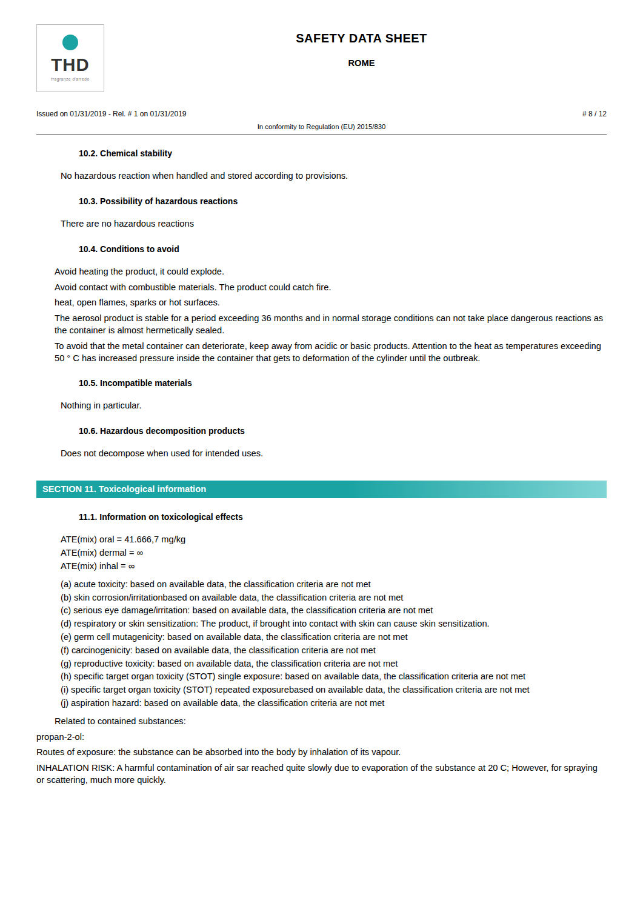THD
fragranze d'arredo
SAFETY DATA SHEET
ROME
Issued on 01/31/2019 - Rel. # 1 on 01/31/2019 # 8 / 12
In conformity to Regulation (EU) 2015/830
10.2. Chemical stability
No hazardous reaction when handled and stored according to provisions.
10.3. Possibility of hazardous reactions
There are no hazardous reactions
10.4. Conditions to avoid
Avoid heating the product, it could explode.
Avoid contact with combustible materials. The product could catch fire.
heat, open flames, sparks or hot surfaces.
The aerosol product is stable for a period exceeding 36 months and in normal storage conditions can not take place dangerous reactions as the container is almost hermetically sealed.
To avoid that the metal container can deteriorate, keep away from acidic or basic products. Attention to the heat as temperatures exceeding 50 ° C has increased pressure inside the container that gets to deformation of the cylinder until the outbreak.
10.5. Incompatible materials
Nothing in particular.
10.6. Hazardous decomposition products
Does not decompose when used for intended uses.
SECTION 11. Toxicological information
11.1. Information on toxicological effects
ATE(mix) oral = 41.666,7 mg/kg
ATE(mix) dermal = ∞
ATE(mix) inhal = ∞
(a) acute toxicity: based on available data, the classification criteria are not met
(b) skin corrosion/irritationbased on available data, the classification criteria are not met
(c) serious eye damage/irritation: based on available data, the classification criteria are not met
(d) respiratory or skin sensitization: The product, if brought into contact with skin can cause skin sensitization.
(e) germ cell mutagenicity: based on available data, the classification criteria are not met
(f) carcinogenicity: based on available data, the classification criteria are not met
(g) reproductive toxicity: based on available data, the classification criteria are not met
(h) specific target organ toxicity (STOT) single exposure: based on available data, the classification criteria are not met
(i) specific target organ toxicity (STOT) repeated exposurebased on available data, the classification criteria are not met
(j) aspiration hazard: based on available data, the classification criteria are not met
Related to contained substances:
propan-2-ol:
Routes of exposure: the substance can be absorbed into the body by inhalation of its vapour.
INHALATION RISK: A harmful contamination of air sar reached quite slowly due to evaporation of the substance at 20 C; However, for spraying or scattering, much more quickly.